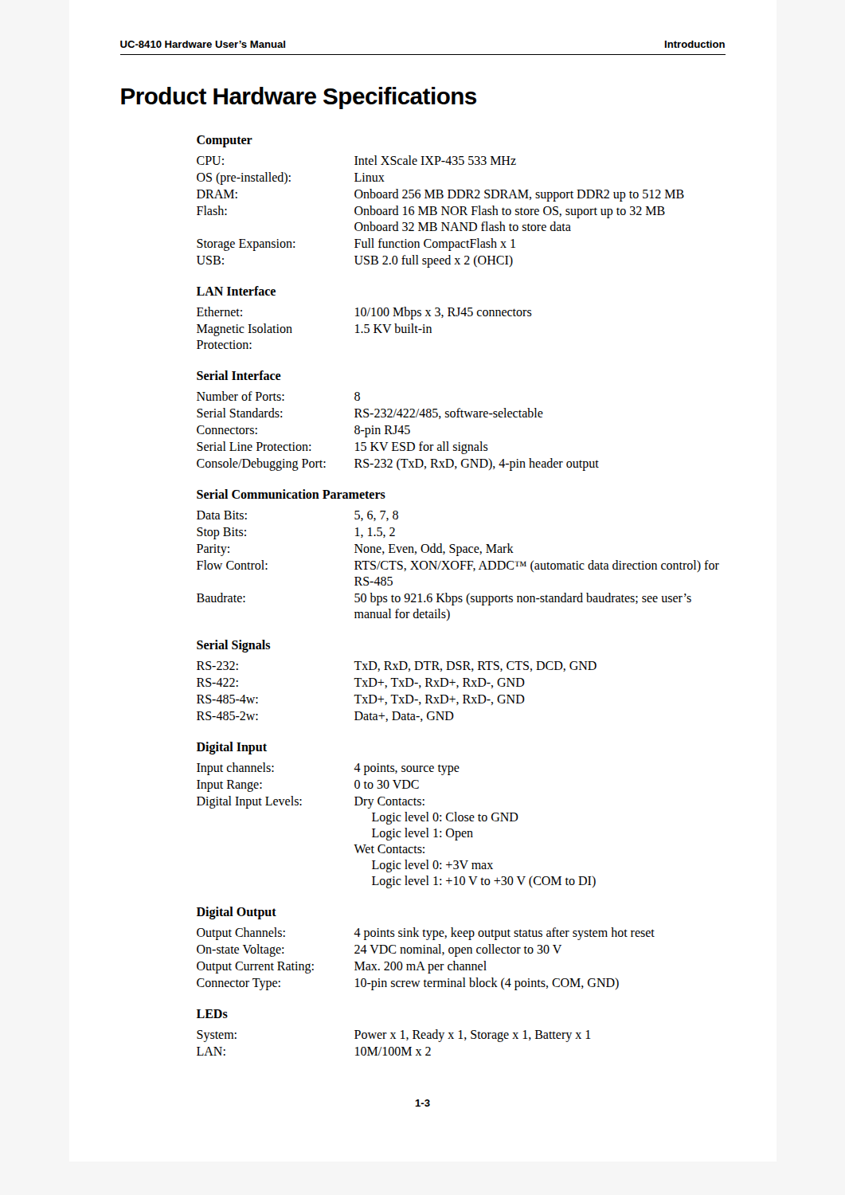UC-8410 Hardware User’s Manual Introduction
Product Hardware Specifications
Computer
| CPU: | Intel XScale IXP-435 533 MHz |
| OS (pre-installed): | Linux |
| DRAM: | Onboard 256 MB DDR2 SDRAM, support DDR2 up to 512 MB |
| Flash: | Onboard 16 MB NOR Flash to store OS, suport up to 32 MB Onboard 32 MB NAND flash to store data |
| Storage Expansion: | Full function CompactFlash x 1 |
| USB: | USB 2.0 full speed x 2 (OHCI) |
LAN Interface
| Ethernet: | 10/100 Mbps x 3, RJ45 connectors |
| Magnetic Isolation Protection: | 1.5 KV built-in |
Serial Interface
| Number of Ports: | 8 |
| Serial Standards: | RS-232/422/485, software-selectable |
| Connectors: | 8-pin RJ45 |
| Serial Line Protection: | 15 KV ESD for all signals |
| Console/Debugging Port: | RS-232 (TxD, RxD, GND), 4-pin header output |
Serial Communication Parameters
| Data Bits: | 5, 6, 7, 8 |
| Stop Bits: | 1, 1.5, 2 |
| Parity: | None, Even, Odd, Space, Mark |
| Flow Control: | RTS/CTS, XON/XOFF, ADDC™ (automatic data direction control) for RS-485 |
| Baudrate: | 50 bps to 921.6 Kbps (supports non-standard baudrates; see user’s manual for details) |
Serial Signals
| RS-232: | TxD, RxD, DTR, DSR, RTS, CTS, DCD, GND |
| RS-422: | TxD+, TxD-, RxD+, RxD-, GND |
| RS-485-4w: | TxD+, TxD-, RxD+, RxD-, GND |
| RS-485-2w: | Data+, Data-, GND |
Digital Input
| Input channels: | 4 points, source type |
| Input Range: | 0 to 30 VDC |
| Digital Input Levels: | Dry Contacts: Logic level 0: Close to GND Logic level 1: Open Wet Contacts: Logic level 0: +3V max Logic level 1: +10 V to +30 V (COM to DI) |
Digital Output
| Output Channels: | 4 points sink type, keep output status after system hot reset |
| On-state Voltage: | 24 VDC nominal, open collector to 30 V |
| Output Current Rating: | Max. 200 mA per channel |
| Connector Type: | 10-pin screw terminal block (4 points, COM, GND) |
LEDs
| System: | Power x 1, Ready x 1, Storage x 1, Battery x 1 |
| LAN: | 10M/100M x 2 |
1-3